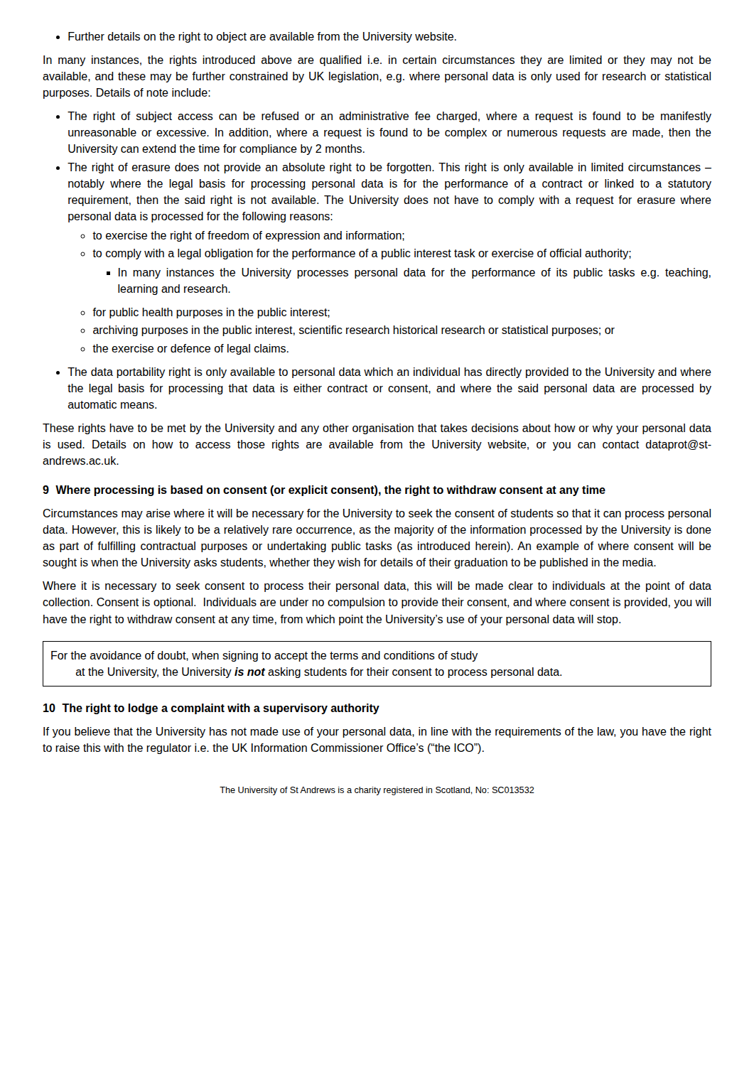Further details on the right to object are available from the University website.
In many instances, the rights introduced above are qualified i.e. in certain circumstances they are limited or they may not be available, and these may be further constrained by UK legislation, e.g. where personal data is only used for research or statistical purposes. Details of note include:
The right of subject access can be refused or an administrative fee charged, where a request is found to be manifestly unreasonable or excessive. In addition, where a request is found to be complex or numerous requests are made, then the University can extend the time for compliance by 2 months.
The right of erasure does not provide an absolute right to be forgotten. This right is only available in limited circumstances – notably where the legal basis for processing personal data is for the performance of a contract or linked to a statutory requirement, then the said right is not available. The University does not have to comply with a request for erasure where personal data is processed for the following reasons:
to exercise the right of freedom of expression and information;
to comply with a legal obligation for the performance of a public interest task or exercise of official authority;
In many instances the University processes personal data for the performance of its public tasks e.g. teaching, learning and research.
for public health purposes in the public interest;
archiving purposes in the public interest, scientific research historical research or statistical purposes; or
the exercise or defence of legal claims.
The data portability right is only available to personal data which an individual has directly provided to the University and where the legal basis for processing that data is either contract or consent, and where the said personal data are processed by automatic means.
These rights have to be met by the University and any other organisation that takes decisions about how or why your personal data is used. Details on how to access those rights are available from the University website, or you can contact dataprot@st-andrews.ac.uk.
9 Where processing is based on consent (or explicit consent), the right to withdraw consent at any time
Circumstances may arise where it will be necessary for the University to seek the consent of students so that it can process personal data. However, this is likely to be a relatively rare occurrence, as the majority of the information processed by the University is done as part of fulfilling contractual purposes or undertaking public tasks (as introduced herein). An example of where consent will be sought is when the University asks students, whether they wish for details of their graduation to be published in the media.
Where it is necessary to seek consent to process their personal data, this will be made clear to individuals at the point of data collection. Consent is optional. Individuals are under no compulsion to provide their consent, and where consent is provided, you will have the right to withdraw consent at any time, from which point the University’s use of your personal data will stop.
For the avoidance of doubt, when signing to accept the terms and conditions of study at the University, the University is not asking students for their consent to process personal data.
10 The right to lodge a complaint with a supervisory authority
If you believe that the University has not made use of your personal data, in line with the requirements of the law, you have the right to raise this with the regulator i.e. the UK Information Commissioner Office’s (“the ICO”).
The University of St Andrews is a charity registered in Scotland, No: SC013532